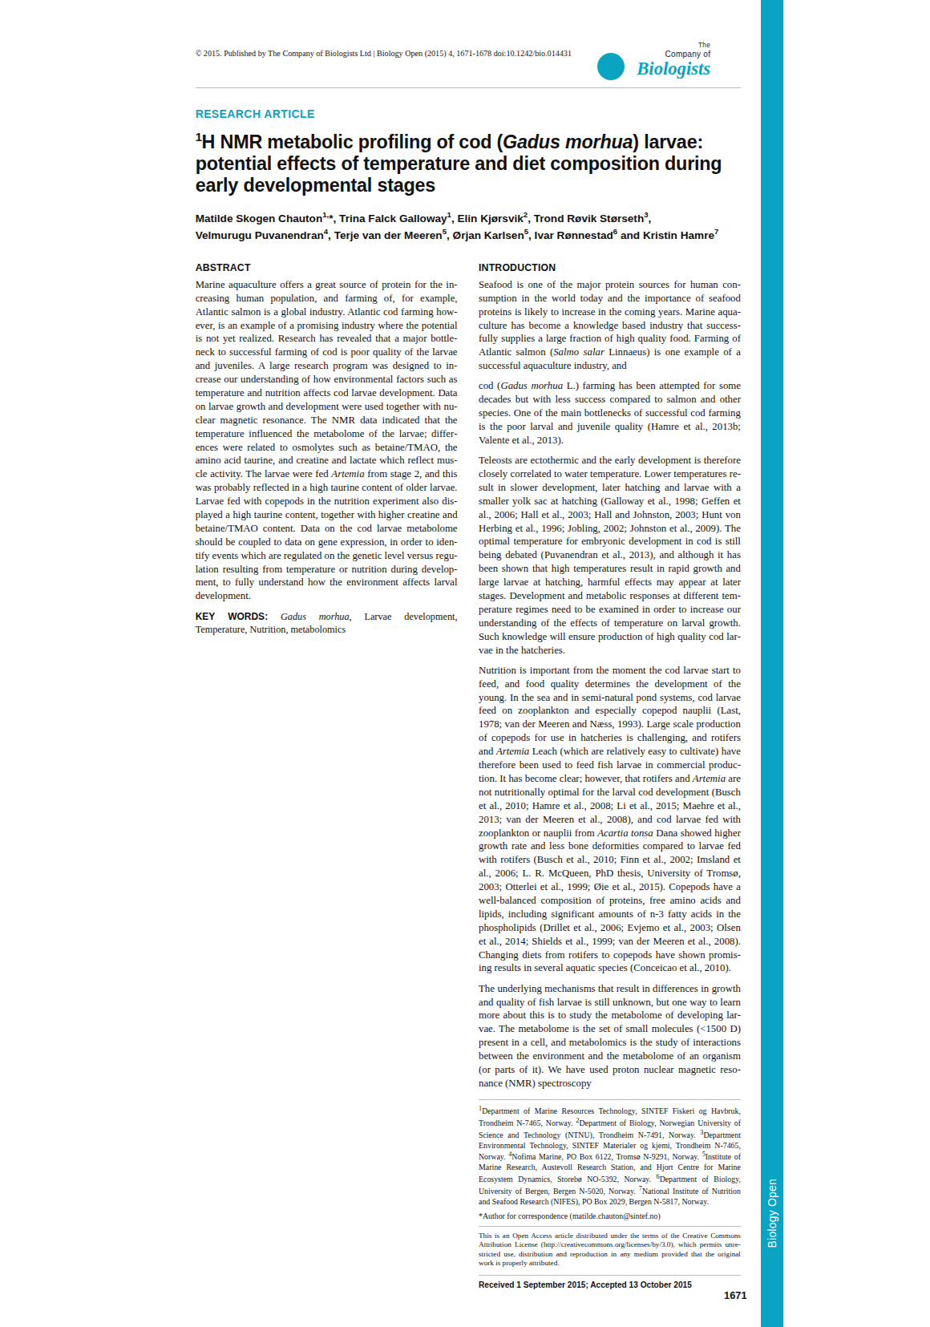Biology Open
© 2015. Published by The Company of Biologists Ltd | Biology Open (2015) 4, 1671-1678 doi:10.1242/bio.014431
The Company of Biologists
RESEARCH ARTICLE
1 H NMR metabolic profiling of cod (Gadus morhua) larvae: potential effects of temperature and diet composition during early developmental stages
Matilde Skogen Chauton1,*, Trina Falck Galloway1, Elin Kjørsvik2, Trond Røvik Størseth3,
Velmurugu Puvanendran4, Terje van der Meeren5, Ørjan Karlsen5, Ivar Rønnestad6 and Kristin Hamre7
ABSTRACT
Marine aquaculture offers a great source of protein for the increasing human population, and farming of, for example, Atlantic salmon is a global industry. Atlantic cod farming however, is an example of a promising industry where the potential is not yet realized. Research has revealed that a major bottleneck to successful farming of cod is poor quality of the larvae and juveniles. A large research program was designed to increase our understanding of how environmental factors such as temperature and nutrition affects cod larvae development. Data on larvae growth and development were used together with nuclear magnetic resonance. The NMR data indicated that the temperature influenced the metabolome of the larvae; differences were related to osmolytes such as betaine/TMAO, the amino acid taurine, and creatine and lactate which reflect muscle activity. The larvae were fed Artemia from stage 2, and this was probably reflected in a high taurine content of older larvae. Larvae fed with copepods in the nutrition experiment also displayed a high taurine content, together with higher creatine and betaine/TMAO content. Data on the cod larvae metabolome should be coupled to data on gene expression, in order to identify events which are regulated on the genetic level versus regulation resulting from temperature or nutrition during development, to fully understand how the environment affects larval development.
KEY WORDS: Gadus morhua, Larvae development, Temperature, Nutrition, metabolomics
INTRODUCTION
Seafood is one of the major protein sources for human consumption in the world today and the importance of seafood proteins is likely to increase in the coming years. Marine aquaculture has become a knowledge based industry that successfully supplies a large fraction of high quality food. Farming of Atlantic salmon (Salmo salar Linnaeus) is one example of a successful aquaculture industry, and
cod (Gadus morhua L.) farming has been attempted for some decades but with less success compared to salmon and other species. One of the main bottlenecks of successful cod farming is the poor larval and juvenile quality (Hamre et al., 2013b; Valente et al., 2013).
Teleosts are ectothermic and the early development is therefore closely correlated to water temperature. Lower temperatures result in slower development, later hatching and larvae with a smaller yolk sac at hatching (Galloway et al., 1998; Geffen et al., 2006; Hall et al., 2003; Hall and Johnston, 2003; Hunt von Herbing et al., 1996; Jobling, 2002; Johnston et al., 2009). The optimal temperature for embryonic development in cod is still being debated (Puvanendran et al., 2013), and although it has been shown that high temperatures result in rapid growth and large larvae at hatching, harmful effects may appear at later stages. Development and metabolic responses at different temperature regimes need to be examined in order to increase our understanding of the effects of temperature on larval growth. Such knowledge will ensure production of high quality cod larvae in the hatcheries.
Nutrition is important from the moment the cod larvae start to feed, and food quality determines the development of the young. In the sea and in semi-natural pond systems, cod larvae feed on zooplankton and especially copepod nauplii (Last, 1978; van der Meeren and Næss, 1993). Large scale production of copepods for use in hatcheries is challenging, and rotifers and Artemia Leach (which are relatively easy to cultivate) have therefore been used to feed fish larvae in commercial production. It has become clear; however, that rotifers and Artemia are not nutritionally optimal for the larval cod development (Busch et al., 2010; Hamre et al., 2008; Li et al., 2015; Maehre et al., 2013; van der Meeren et al., 2008), and cod larvae fed with zooplankton or nauplii from Acartia tonsa Dana showed higher growth rate and less bone deformities compared to larvae fed with rotifers (Busch et al., 2010; Finn et al., 2002; Imsland et al., 2006; L. R. McQueen, PhD thesis, University of Tromsø, 2003; Otterlei et al., 1999; Øie et al., 2015). Copepods have a well-balanced composition of proteins, free amino acids and lipids, including significant amounts of n-3 fatty acids in the phospholipids (Drillet et al., 2006; Evjemo et al., 2003; Olsen et al., 2014; Shields et al., 1999; van der Meeren et al., 2008). Changing diets from rotifers to copepods have shown promising results in several aquatic species (Conceicao et al., 2010).
The underlying mechanisms that result in differences in growth and quality of fish larvae is still unknown, but one way to learn more about this is to study the metabolome of developing larvae. The metabolome is the set of small molecules (<1500 D) present in a cell, and metabolomics is the study of interactions between the environment and the metabolome of an organism (or parts of it). We have used proton nuclear magnetic resonance (NMR) spectroscopy
1Department of Marine Resources Technology, SINTEF Fiskeri og Havbruk, Trondheim N-7465, Norway. 2Department of Biology, Norwegian University of Science and Technology (NTNU), Trondheim N-7491, Norway. 3Department Environmental Technology, SINTEF Materialer og kjemi, Trondheim N-7465, Norway. 4Nofima Marine, PO Box 6122, Tromsø N-9291, Norway. 5Institute of Marine Research, Austevoll Research Station, and Hjort Centre for Marine Ecosystem Dynamics, Storebø NO-5392, Norway. 6Department of Biology, University of Bergen, Bergen N-5020, Norway. 7National Institute of Nutrition and Seafood Research (NIFES), PO Box 2029, Bergen N-5817, Norway.
*Author for correspondence (matilde.chauton@sintef.no)
This is an Open Access article distributed under the terms of the Creative Commons Attribution License (http://creativecommons.org/licenses/by/3.0), which permits unrestricted use, distribution and reproduction in any medium provided that the original work is properly attributed.
Received 1 September 2015; Accepted 13 October 2015
1671